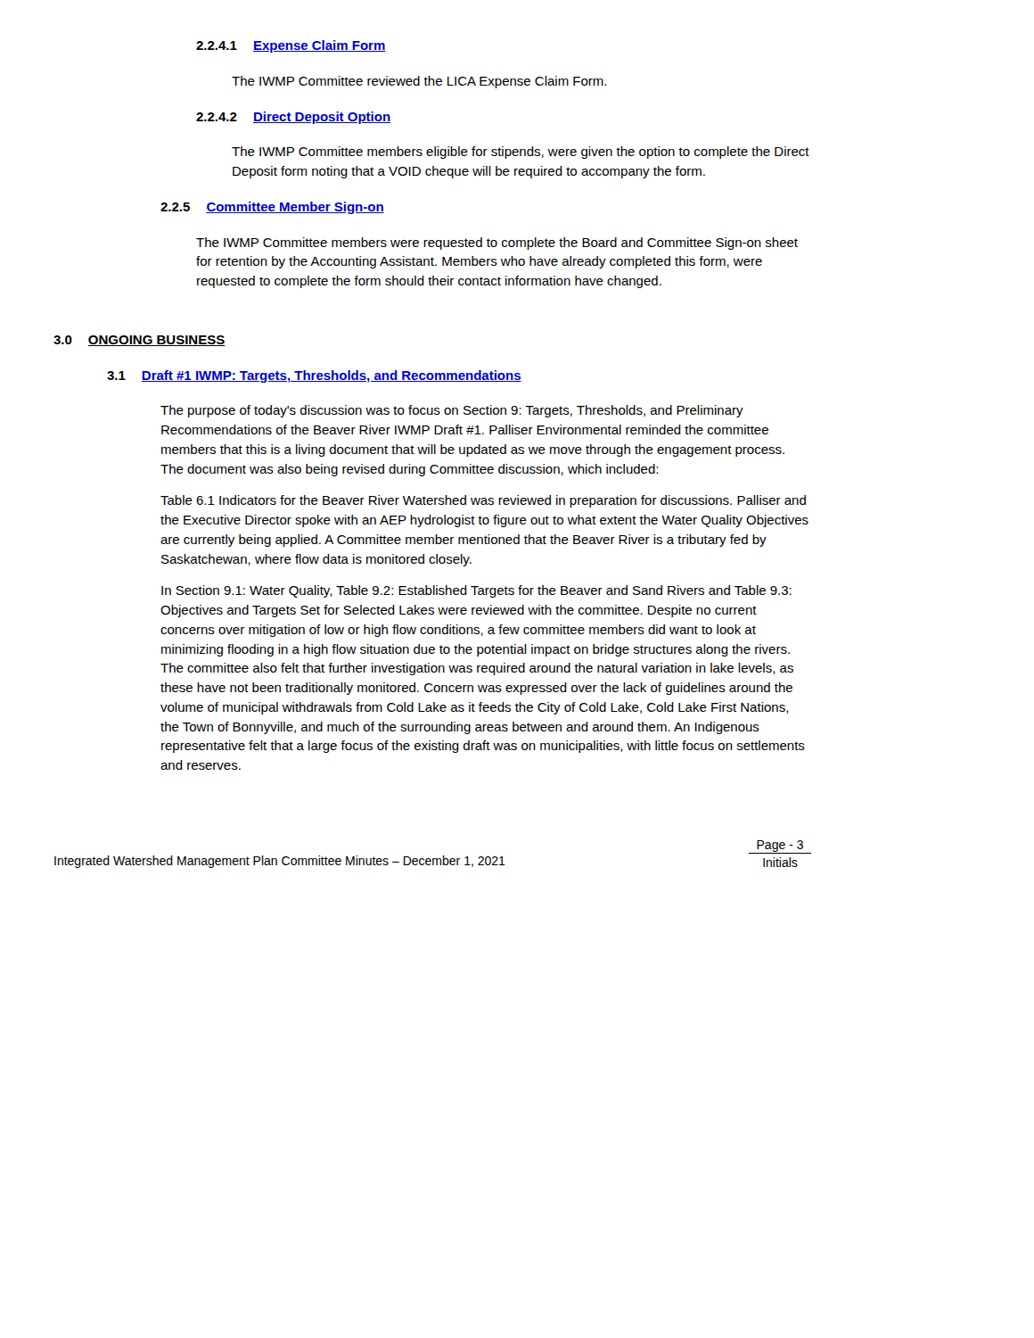2.2.4.1 Expense Claim Form
The IWMP Committee reviewed the LICA Expense Claim Form.
2.2.4.2 Direct Deposit Option
The IWMP Committee members eligible for stipends, were given the option to complete the Direct Deposit form noting that a VOID cheque will be required to accompany the form.
2.2.5 Committee Member Sign-on
The IWMP Committee members were requested to complete the Board and Committee Sign-on sheet for retention by the Accounting Assistant. Members who have already completed this form, were requested to complete the form should their contact information have changed.
3.0 ONGOING BUSINESS
3.1 Draft #1 IWMP: Targets, Thresholds, and Recommendations
The purpose of today's discussion was to focus on Section 9: Targets, Thresholds, and Preliminary Recommendations of the Beaver River IWMP Draft #1. Palliser Environmental reminded the committee members that this is a living document that will be updated as we move through the engagement process. The document was also being revised during Committee discussion, which included:
Table 6.1 Indicators for the Beaver River Watershed was reviewed in preparation for discussions. Palliser and the Executive Director spoke with an AEP hydrologist to figure out to what extent the Water Quality Objectives are currently being applied. A Committee member mentioned that the Beaver River is a tributary fed by Saskatchewan, where flow data is monitored closely.
In Section 9.1: Water Quality, Table 9.2: Established Targets for the Beaver and Sand Rivers and Table 9.3: Objectives and Targets Set for Selected Lakes were reviewed with the committee. Despite no current concerns over mitigation of low or high flow conditions, a few committee members did want to look at minimizing flooding in a high flow situation due to the potential impact on bridge structures along the rivers. The committee also felt that further investigation was required around the natural variation in lake levels, as these have not been traditionally monitored. Concern was expressed over the lack of guidelines around the volume of municipal withdrawals from Cold Lake as it feeds the City of Cold Lake, Cold Lake First Nations, the Town of Bonnyville, and much of the surrounding areas between and around them. An Indigenous representative felt that a large focus of the existing draft was on municipalities, with little focus on settlements and reserves.
Integrated Watershed Management Plan Committee Minutes – December 1, 2021
Page - 3
Initials